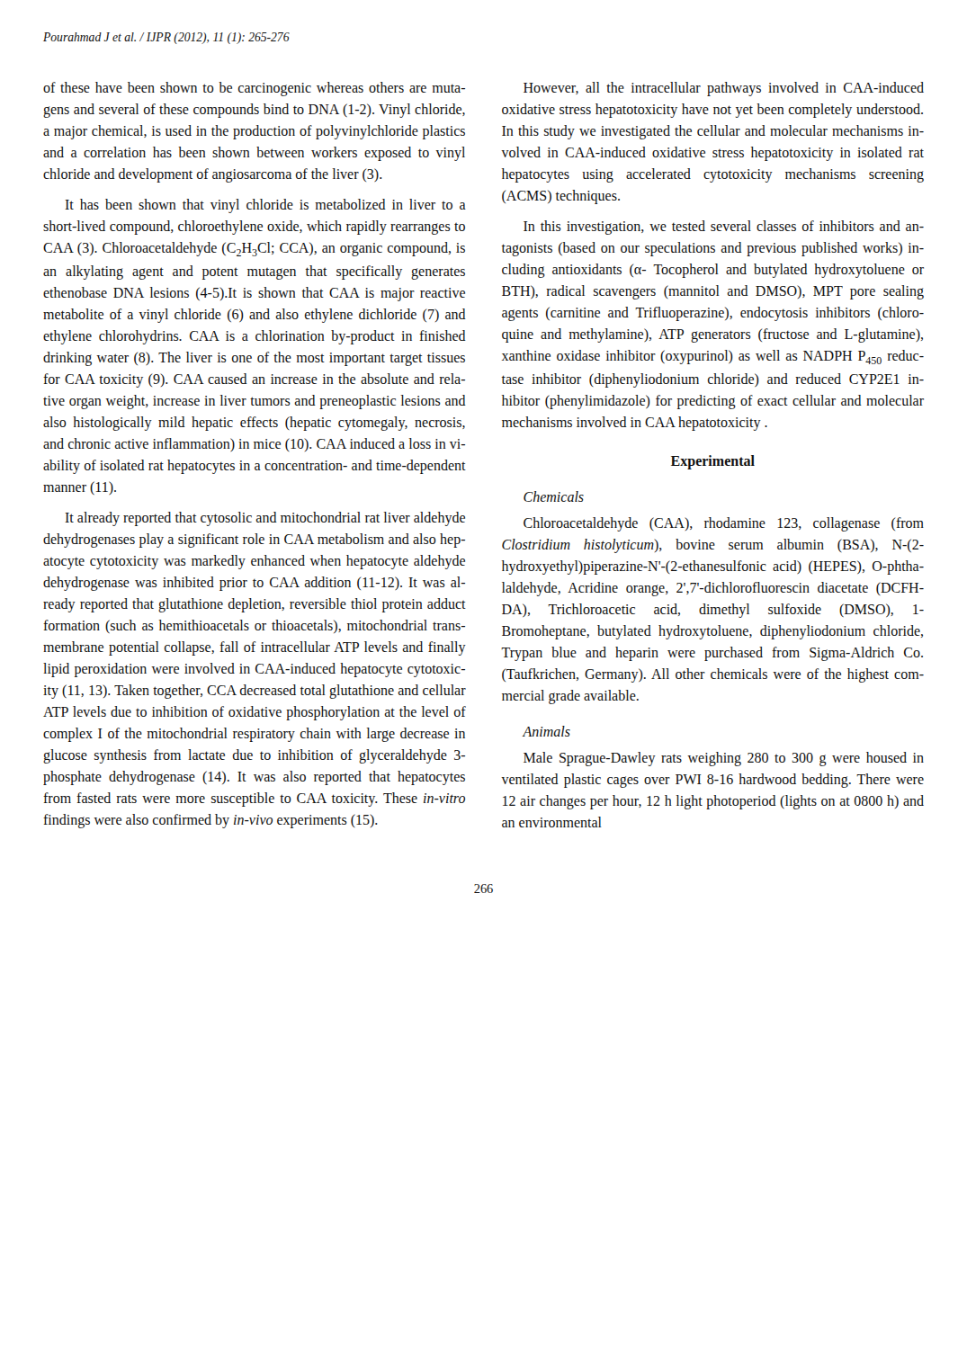Pourahmad J et al. / IJPR (2012), 11 (1): 265-276
of these have been shown to be carcinogenic whereas others are mutagens and several of these compounds bind to DNA (1-2). Vinyl chloride, a major chemical, is used in the production of polyvinylchloride plastics and a correlation has been shown between workers exposed to vinyl chloride and development of angiosarcoma of the liver (3).
It has been shown that vinyl chloride is metabolized in liver to a short-lived compound, chloroethylene oxide, which rapidly rearranges to CAA (3). Chloroacetaldehyde (C2H3Cl; CCA), an organic compound, is an alkylating agent and potent mutagen that specifically generates ethenobase DNA lesions (4-5).It is shown that CAA is major reactive metabolite of a vinyl chloride (6) and also ethylene dichloride (7) and ethylene chlorohydrins. CAA is a chlorination by-product in finished drinking water (8). The liver is one of the most important target tissues for CAA toxicity (9). CAA caused an increase in the absolute and relative organ weight, increase in liver tumors and preneoplastic lesions and also histologically mild hepatic effects (hepatic cytomegaly, necrosis, and chronic active inflammation) in mice (10). CAA induced a loss in viability of isolated rat hepatocytes in a concentration- and time-dependent manner (11).
It already reported that cytosolic and mitochondrial rat liver aldehyde dehydrogenases play a significant role in CAA metabolism and also hepatocyte cytotoxicity was markedly enhanced when hepatocyte aldehyde dehydrogenase was inhibited prior to CAA addition (11-12). It was already reported that glutathione depletion, reversible thiol protein adduct formation (such as hemithioacetals or thioacetals), mitochondrial transmembrane potential collapse, fall of intracellular ATP levels and finally lipid peroxidation were involved in CAA-induced hepatocyte cytotoxicity (11, 13). Taken together, CCA decreased total glutathione and cellular ATP levels due to inhibition of oxidative phosphorylation at the level of complex I of the mitochondrial respiratory chain with large decrease in glucose synthesis from lactate due to inhibition of glyceraldehyde 3-phosphate dehydrogenase (14). It was also reported that hepatocytes from fasted rats were more susceptible to CAA toxicity. These in-vitro findings were also confirmed by in-vivo experiments (15).
However, all the intracellular pathways involved in CAA-induced oxidative stress hepatotoxicity have not yet been completely understood. In this study we investigated the cellular and molecular mechanisms involved in CAA-induced oxidative stress hepatotoxicity in isolated rat hepatocytes using accelerated cytotoxicity mechanisms screening (ACMS) techniques.
In this investigation, we tested several classes of inhibitors and antagonists (based on our speculations and previous published works) including antioxidants (α- Tocopherol and butylated hydroxytoluene or BTH), radical scavengers (mannitol and DMSO), MPT pore sealing agents (carnitine and Trifluoperazine), endocytosis inhibitors (chloroquine and methylamine), ATP generators (fructose and L-glutamine), xanthine oxidase inhibitor (oxypurinol) as well as NADPH P450 reductase inhibitor (diphenyliodonium chloride) and reduced CYP2E1 inhibitor (phenylimidazole) for predicting of exact cellular and molecular mechanisms involved in CAA hepatotoxicity .
Experimental
Chemicals
Chloroacetaldehyde (CAA), rhodamine 123, collagenase (from Clostridium histolyticum), bovine serum albumin (BSA), N-(2-hydroxyethyl)piperazine-N'-(2-ethanesulfonic acid) (HEPES), O-phthalaldehyde, Acridine orange, 2',7'-dichlorofluorescin diacetate (DCFH-DA), Trichloroacetic acid, dimethyl sulfoxide (DMSO), 1-Bromoheptane, butylated hydroxytoluene, diphenyliodonium chloride, Trypan blue and heparin were purchased from Sigma-Aldrich Co. (Taufkrichen, Germany). All other chemicals were of the highest commercial grade available.
Animals
Male Sprague-Dawley rats weighing 280 to 300 g were housed in ventilated plastic cages over PWI 8-16 hardwood bedding. There were 12 air changes per hour, 12 h light photoperiod (lights on at 0800 h) and an environmental
266